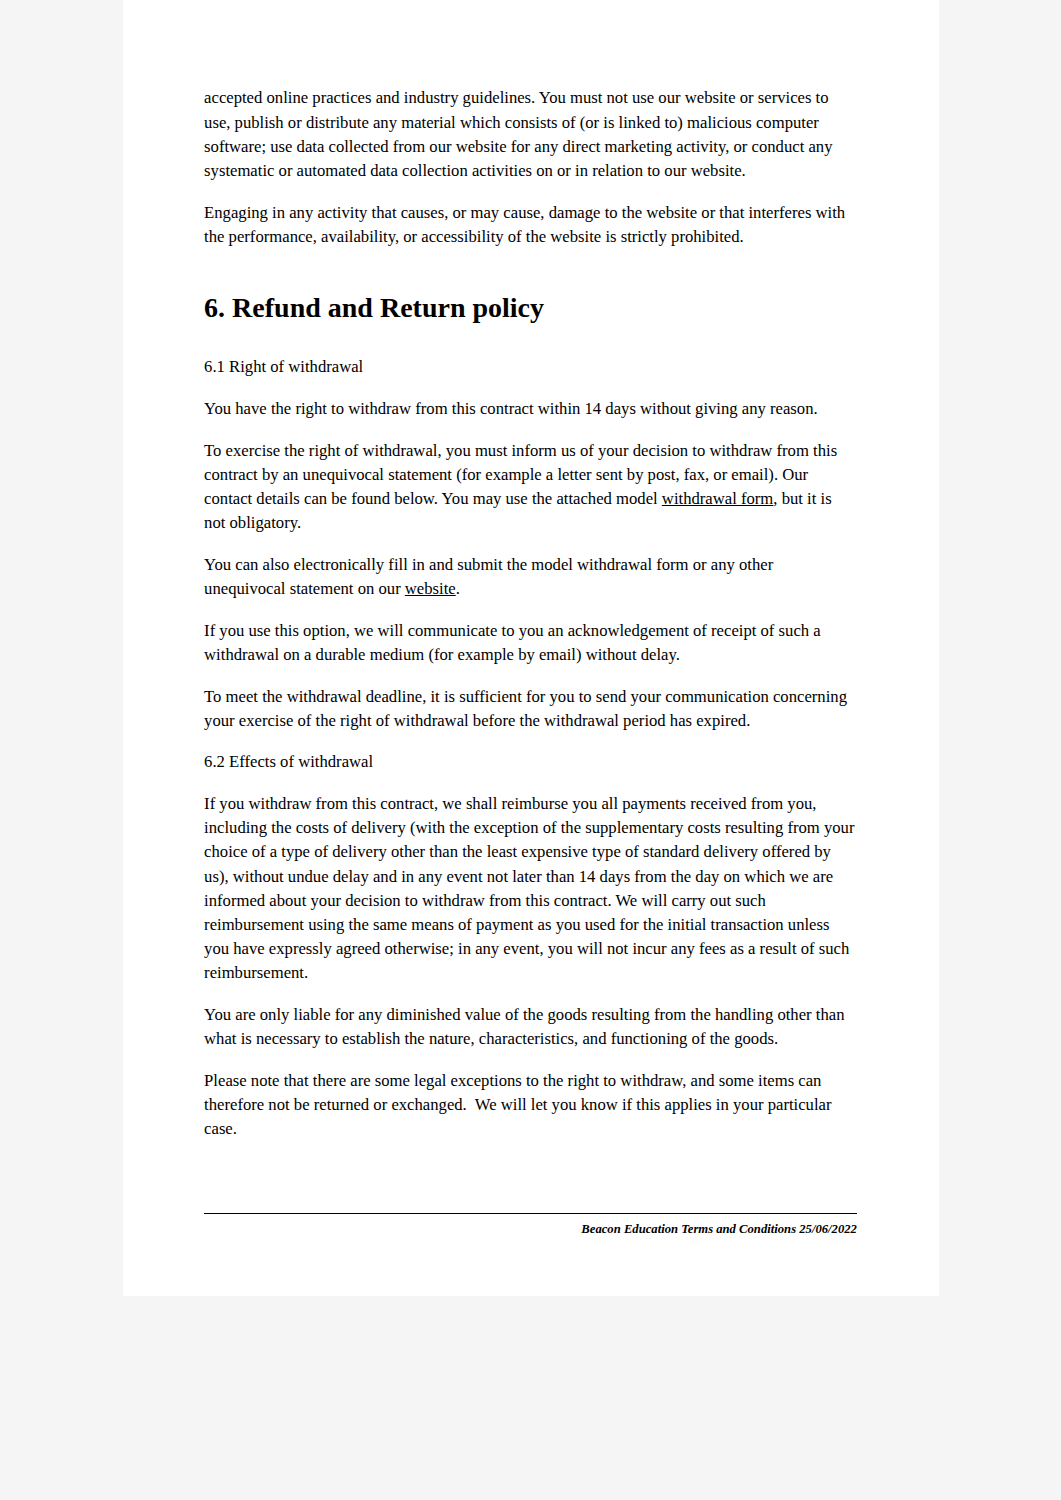accepted online practices and industry guidelines. You must not use our website or services to use, publish or distribute any material which consists of (or is linked to) malicious computer software; use data collected from our website for any direct marketing activity, or conduct any systematic or automated data collection activities on or in relation to our website.
Engaging in any activity that causes, or may cause, damage to the website or that interferes with the performance, availability, or accessibility of the website is strictly prohibited.
6. Refund and Return policy
6.1 Right of withdrawal
You have the right to withdraw from this contract within 14 days without giving any reason.
To exercise the right of withdrawal, you must inform us of your decision to withdraw from this contract by an unequivocal statement (for example a letter sent by post, fax, or email). Our contact details can be found below. You may use the attached model withdrawal form, but it is not obligatory.
You can also electronically fill in and submit the model withdrawal form or any other unequivocal statement on our website.
If you use this option, we will communicate to you an acknowledgement of receipt of such a withdrawal on a durable medium (for example by email) without delay.
To meet the withdrawal deadline, it is sufficient for you to send your communication concerning your exercise of the right of withdrawal before the withdrawal period has expired.
6.2 Effects of withdrawal
If you withdraw from this contract, we shall reimburse you all payments received from you, including the costs of delivery (with the exception of the supplementary costs resulting from your choice of a type of delivery other than the least expensive type of standard delivery offered by us), without undue delay and in any event not later than 14 days from the day on which we are informed about your decision to withdraw from this contract. We will carry out such reimbursement using the same means of payment as you used for the initial transaction unless you have expressly agreed otherwise; in any event, you will not incur any fees as a result of such reimbursement.
You are only liable for any diminished value of the goods resulting from the handling other than what is necessary to establish the nature, characteristics, and functioning of the goods.
Please note that there are some legal exceptions to the right to withdraw, and some items can therefore not be returned or exchanged. We will let you know if this applies in your particular case.
Beacon Education Terms and Conditions 25/06/2022